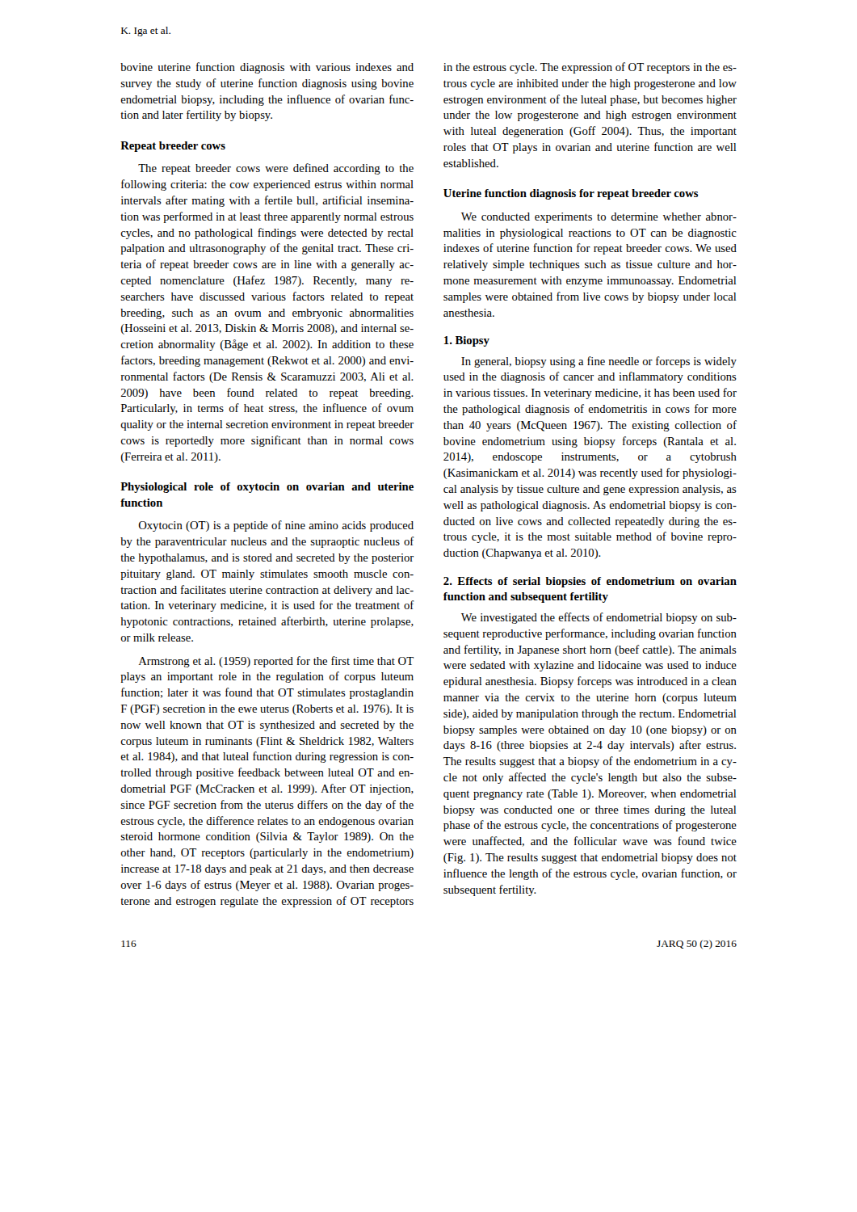K. Iga et al.
bovine uterine function diagnosis with various indexes and survey the study of uterine function diagnosis using bovine endometrial biopsy, including the influence of ovarian function and later fertility by biopsy.
Repeat breeder cows
The repeat breeder cows were defined according to the following criteria: the cow experienced estrus within normal intervals after mating with a fertile bull, artificial insemination was performed in at least three apparently normal estrous cycles, and no pathological findings were detected by rectal palpation and ultrasonography of the genital tract. These criteria of repeat breeder cows are in line with a generally accepted nomenclature (Hafez 1987). Recently, many researchers have discussed various factors related to repeat breeding, such as an ovum and embryonic abnormalities (Hosseini et al. 2013, Diskin & Morris 2008), and internal secretion abnormality (Båge et al. 2002). In addition to these factors, breeding management (Rekwot et al. 2000) and environmental factors (De Rensis & Scaramuzzi 2003, Ali et al. 2009) have been found related to repeat breeding. Particularly, in terms of heat stress, the influence of ovum quality or the internal secretion environment in repeat breeder cows is reportedly more significant than in normal cows (Ferreira et al. 2011).
Physiological role of oxytocin on ovarian and uterine function
Oxytocin (OT) is a peptide of nine amino acids produced by the paraventricular nucleus and the supraoptic nucleus of the hypothalamus, and is stored and secreted by the posterior pituitary gland. OT mainly stimulates smooth muscle contraction and facilitates uterine contraction at delivery and lactation. In veterinary medicine, it is used for the treatment of hypotonic contractions, retained afterbirth, uterine prolapse, or milk release.
Armstrong et al. (1959) reported for the first time that OT plays an important role in the regulation of corpus luteum function; later it was found that OT stimulates prostaglandin F (PGF) secretion in the ewe uterus (Roberts et al. 1976). It is now well known that OT is synthesized and secreted by the corpus luteum in ruminants (Flint & Sheldrick 1982, Walters et al. 1984), and that luteal function during regression is controlled through positive feedback between luteal OT and endometrial PGF (McCracken et al. 1999). After OT injection, since PGF secretion from the uterus differs on the day of the estrous cycle, the difference relates to an endogenous ovarian steroid hormone condition (Silvia & Taylor 1989). On the other hand, OT receptors (particularly in the endometrium) increase at 17-18 days and peak at 21 days, and then decrease over 1-6 days of estrus (Meyer et al. 1988). Ovarian progesterone and estrogen regulate the expression of OT receptors in the estrous cycle. The expression of OT receptors in the estrous cycle are inhibited under the high progesterone and low estrogen environment of the luteal phase, but becomes higher under the low progesterone and high estrogen environment with luteal degeneration (Goff 2004). Thus, the important roles that OT plays in ovarian and uterine function are well established.
Uterine function diagnosis for repeat breeder cows
We conducted experiments to determine whether abnormalities in physiological reactions to OT can be diagnostic indexes of uterine function for repeat breeder cows. We used relatively simple techniques such as tissue culture and hormone measurement with enzyme immunoassay. Endometrial samples were obtained from live cows by biopsy under local anesthesia.
1. Biopsy
In general, biopsy using a fine needle or forceps is widely used in the diagnosis of cancer and inflammatory conditions in various tissues. In veterinary medicine, it has been used for the pathological diagnosis of endometritis in cows for more than 40 years (McQueen 1967). The existing collection of bovine endometrium using biopsy forceps (Rantala et al. 2014), endoscope instruments, or a cytobrush (Kasimanickam et al. 2014) was recently used for physiological analysis by tissue culture and gene expression analysis, as well as pathological diagnosis. As endometrial biopsy is conducted on live cows and collected repeatedly during the estrous cycle, it is the most suitable method of bovine reproduction (Chapwanya et al. 2010).
2. Effects of serial biopsies of endometrium on ovarian function and subsequent fertility
We investigated the effects of endometrial biopsy on subsequent reproductive performance, including ovarian function and fertility, in Japanese short horn (beef cattle). The animals were sedated with xylazine and lidocaine was used to induce epidural anesthesia. Biopsy forceps was introduced in a clean manner via the cervix to the uterine horn (corpus luteum side), aided by manipulation through the rectum. Endometrial biopsy samples were obtained on day 10 (one biopsy) or on days 8-16 (three biopsies at 2-4 day intervals) after estrus. The results suggest that a biopsy of the endometrium in a cycle not only affected the cycle's length but also the subsequent pregnancy rate (Table 1). Moreover, when endometrial biopsy was conducted one or three times during the luteal phase of the estrous cycle, the concentrations of progesterone were unaffected, and the follicular wave was found twice (Fig. 1). The results suggest that endometrial biopsy does not influence the length of the estrous cycle, ovarian function, or subsequent fertility.
116 JARQ 50 (2) 2016